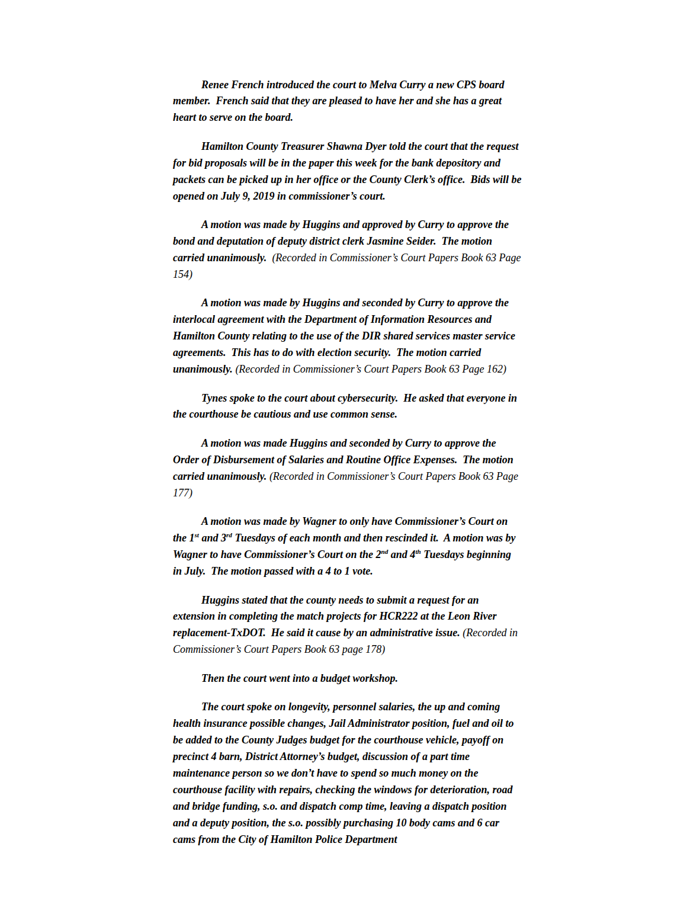Renee French introduced the court to Melva Curry a new CPS board member. French said that they are pleased to have her and she has a great heart to serve on the board.
Hamilton County Treasurer Shawna Dyer told the court that the request for bid proposals will be in the paper this week for the bank depository and packets can be picked up in her office or the County Clerk’s office. Bids will be opened on July 9, 2019 in commissioner’s court.
A motion was made by Huggins and approved by Curry to approve the bond and deputation of deputy district clerk Jasmine Seider. The motion carried unanimously. (Recorded in Commissioner’s Court Papers Book 63 Page 154)
A motion was made by Huggins and seconded by Curry to approve the interlocal agreement with the Department of Information Resources and Hamilton County relating to the use of the DIR shared services master service agreements. This has to do with election security. The motion carried unanimously. (Recorded in Commissioner’s Court Papers Book 63 Page 162)
Tynes spoke to the court about cybersecurity. He asked that everyone in the courthouse be cautious and use common sense.
A motion was made Huggins and seconded by Curry to approve the Order of Disbursement of Salaries and Routine Office Expenses. The motion carried unanimously. (Recorded in Commissioner’s Court Papers Book 63 Page 177)
A motion was made by Wagner to only have Commissioner’s Court on the 1st and 3rd Tuesdays of each month and then rescinded it. A motion was by Wagner to have Commissioner’s Court on the 2nd and 4th Tuesdays beginning in July. The motion passed with a 4 to 1 vote.
Huggins stated that the county needs to submit a request for an extension in completing the match projects for HCR222 at the Leon River replacement-TxDOT. He said it cause by an administrative issue. (Recorded in Commissioner’s Court Papers Book 63 page 178)
Then the court went into a budget workshop.
The court spoke on longevity, personnel salaries, the up and coming health insurance possible changes, Jail Administrator position, fuel and oil to be added to the County Judges budget for the courthouse vehicle, payoff on precinct 4 barn, District Attorney’s budget, discussion of a part time maintenance person so we don’t have to spend so much money on the courthouse facility with repairs, checking the windows for deterioration, road and bridge funding, s.o. and dispatch comp time, leaving a dispatch position and a deputy position, the s.o. possibly purchasing 10 body cams and 6 car cams from the City of Hamilton Police Department